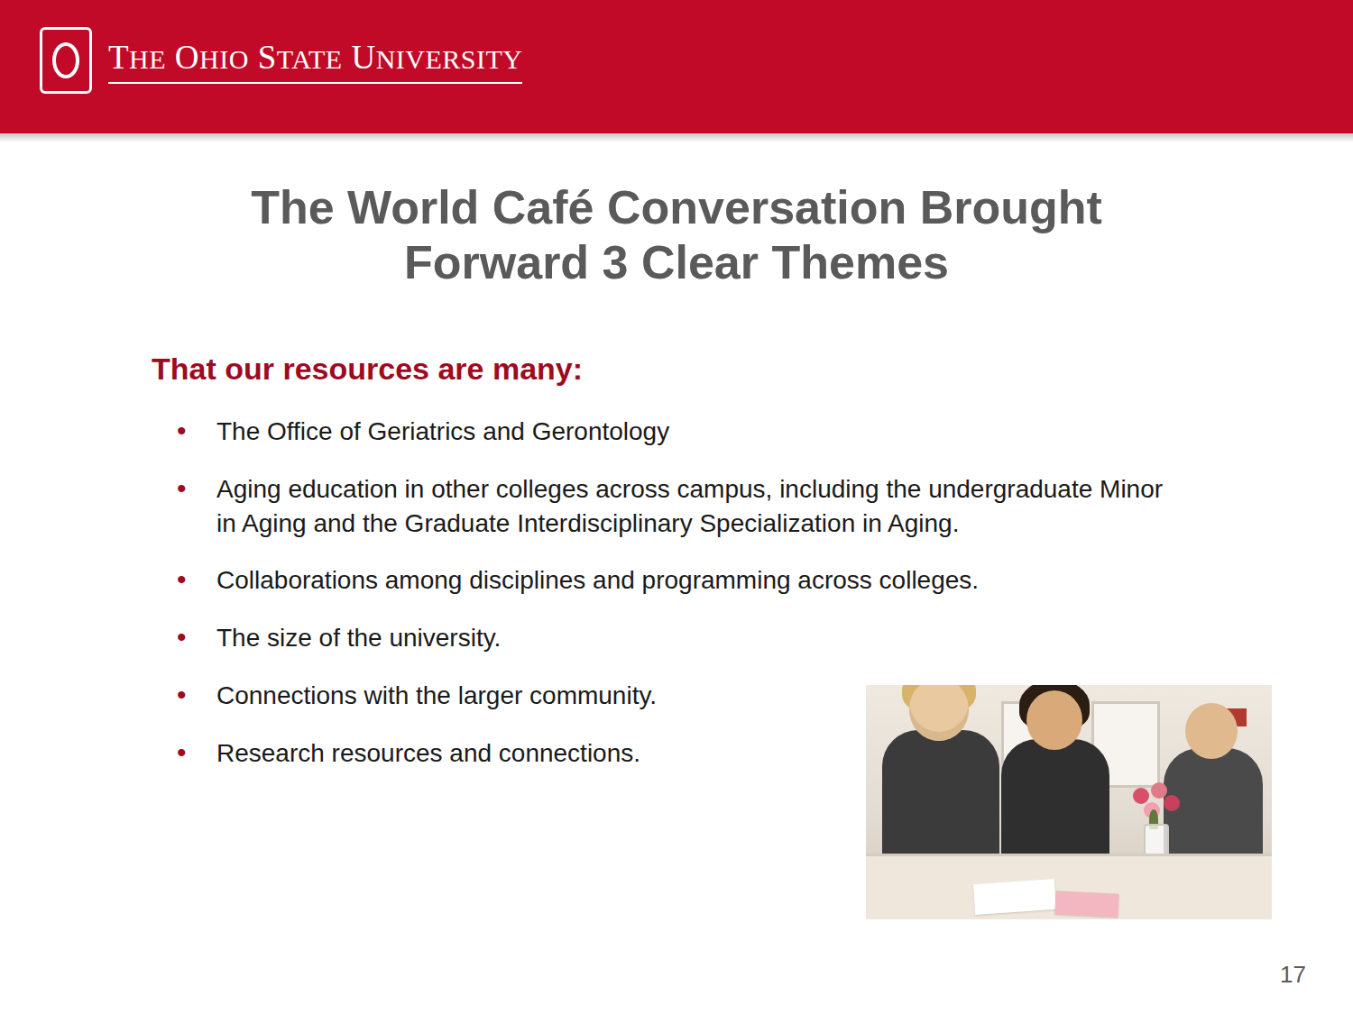THE OHIO STATE UNIVERSITY
The World Café Conversation Brought
Forward 3 Clear Themes
That our resources are many:
The Office of Geriatrics and Gerontology
Aging education in other colleges across campus, including the undergraduate Minor in Aging and the Graduate Interdisciplinary Specialization in Aging.
Collaborations among disciplines and programming across colleges.
The size of the university.
Connections with the larger community.
Research resources and connections.
17